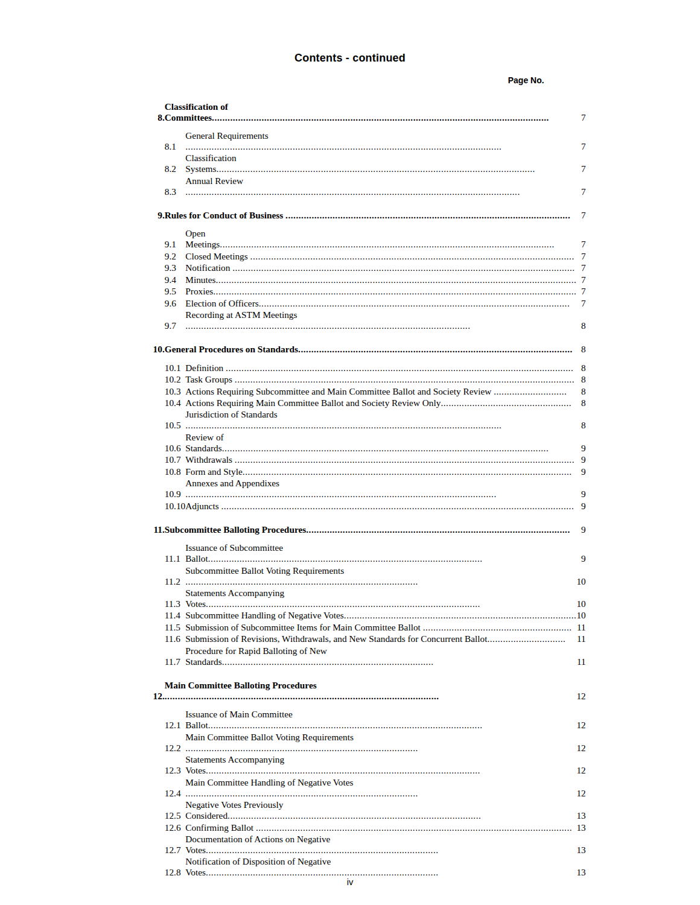Contents - continued
Page No.
| 8. | Classification of Committees ................................................................................................................................. | 7 |
| | 8.1 | General Requirements ......................................................................................................................... | 7 |
| | 8.2 | Classification Systems .......................................................................................................................... | 7 |
| | 8.3 | Annual Review ................................................................................................................................ | 7 |
| 9. | Rules for Conduct of Business ............................................................................................................. | 7 |
| | 9.1 | Open Meetings ................................................................................................................................ | 7 |
| | 9.2 | Closed Meetings ............................................................................................................................ | 7 |
| | 9.3 | Notification ................................................................................................................................... | 7 |
| | 9.4 | Minutes .......................................................................................................................................... | 7 |
| | 9.5 | Proxies ........................................................................................................................................... | 7 |
| | 9.6 | Election of Officers ....................................................................................................................... | 7 |
| | 9.7 | Recording at ASTM Meetings ............................................................................................................. | 8 |
| 10. | General Procedures on Standards ......................................................................................................... | 8 |
| | 10.1 | Definition ..................................................................................................................................... | 8 |
| | 10.2 | Task Groups .................................................................................................................................. | 8 |
| | 10.3 | Actions Requiring Subcommittee and Main Committee Ballot and Society Review ............................ | 8 |
| | 10.4 | Actions Requiring Main Committee Ballot and Society Review Only .................................................. | 8 |
| | 10.5 | Jurisdiction of Standards ......................................................................................................................... | 8 |
| | 10.6 | Review of Standards ............................................................................................................................. | 9 |
| | 10.7 | Withdrawals .................................................................................................................................. | 9 |
| | 10.8 | Form and Style .............................................................................................................................. | 9 |
| | 10.9 | Annexes and Appendixes ....................................................................................................................... | 9 |
| | 10.10 | Adjuncts ....................................................................................................................................... | 9 |
| 11. | Subcommittee Balloting Procedures ..................................................................................................... | 9 |
| | 11.1 | Issuance of Subcommittee Ballot ......................................................................................................... | 9 |
| | 11.2 | Subcommittee Ballot Voting Requirements ......................................................................................... | 10 |
| | 11.3 | Statements Accompanying Votes ......................................................................................................... | 10 |
| | 11.4 | Subcommittee Handling of Negative Votes ......................................................................................... | 10 |
| | 11.5 | Submission of Subcommittee Items for Main Committee Ballot ......................................................... | 11 |
| | 11.6 | Submission of Revisions, Withdrawals, and New Standards for Concurrent Ballot .............................. | 11 |
| | 11.7 | Procedure for Rapid Balloting of New Standards ................................................................................. | 11 |
| 12. | Main Committee Balloting Procedures ......................................................................................................... | 12 |
| | 12.1 | Issuance of Main Committee Ballot ......................................................................................................... | 12 |
| | 12.2 | Main Committee Ballot Voting Requirements ......................................................................................... | 12 |
| | 12.3 | Statements Accompanying Votes ......................................................................................................... | 12 |
| | 12.4 | Main Committee Handling of Negative Votes ......................................................................................... | 12 |
| | 12.5 | Negative Votes Previously Considered ................................................................................................. | 13 |
| | 12.6 | Confirming Ballot ......................................................................................................................... | 13 |
| | 12.7 | Documentation of Actions on Negative Votes ......................................................................................... | 13 |
| | 12.8 | Notification of Disposition of Negative Votes ......................................................................................... | 13 |
iv